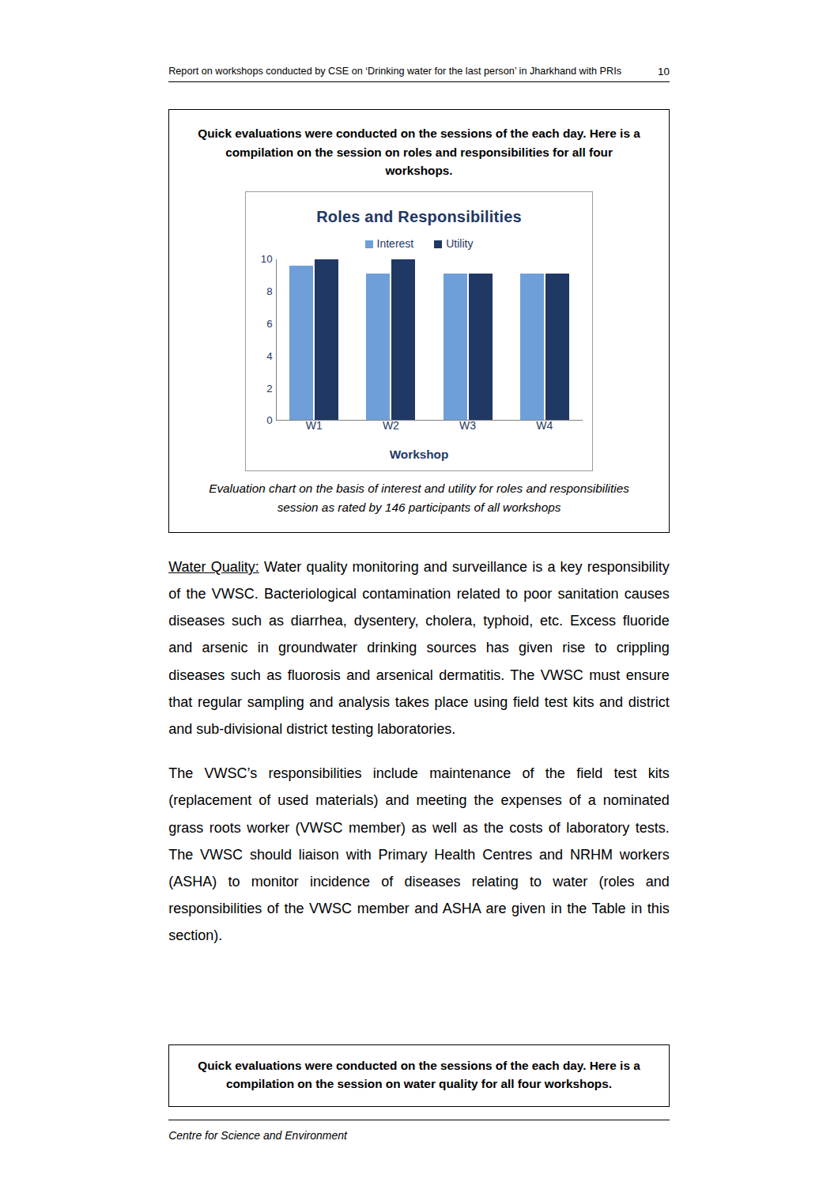Report on workshops conducted by CSE on ‘Drinking water for the last person’ in Jharkhand with PRIs
10
Quick evaluations were conducted on the sessions of the each day. Here is a compilation on the session on roles and responsibilities for all four workshops.
Roles and Responsibilities
Interest
Utility
10
8
6
4
2
0
W1
W2
W3
W4
Workshop
Evaluation chart on the basis of interest and utility for roles and responsibilities session as rated by 146 participants of all workshops
Water Quality: Water quality monitoring and surveillance is a key responsibility of the VWSC. Bacteriological contamination related to poor sanitation causes diseases such as diarrhea, dysentery, cholera, typhoid, etc. Excess fluoride and arsenic in groundwater drinking sources has given rise to crippling diseases such as fluorosis and arsenical dermatitis. The VWSC must ensure that regular sampling and analysis takes place using field test kits and district and sub-divisional district testing laboratories.
The VWSC’s responsibilities include maintenance of the field test kits (replacement of used materials) and meeting the expenses of a nominated grass roots worker (VWSC member) as well as the costs of laboratory tests. The VWSC should liaison with Primary Health Centres and NRHM workers (ASHA) to monitor incidence of diseases relating to water (roles and responsibilities of the VWSC member and ASHA are given in the Table in this section).
Quick evaluations were conducted on the sessions of the each day. Here is a compilation on the session on water quality for all four workshops.
Centre for Science and Environment